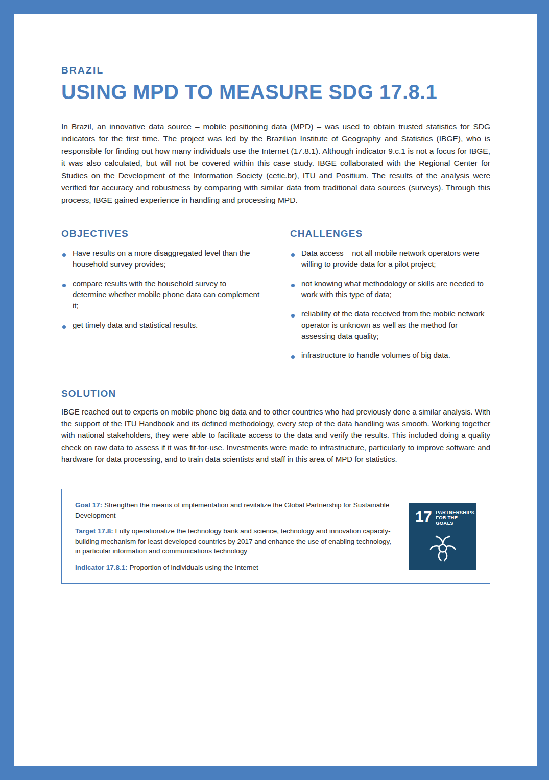Brazil
Using MPD to measure SDG 17.8.1
In Brazil, an innovative data source – mobile positioning data (MPD) – was used to obtain trusted statistics for SDG indicators for the first time. The project was led by the Brazilian Institute of Geography and Statistics (IBGE), who is responsible for finding out how many individuals use the Internet (17.8.1). Although indicator 9.c.1 is not a focus for IBGE, it was also calculated, but will not be covered within this case study. IBGE collaborated with the Regional Center for Studies on the Development of the Information Society (cetic.br), ITU and Positium. The results of the analysis were verified for accuracy and robustness by comparing with similar data from traditional data sources (surveys). Through this process, IBGE gained experience in handling and processing MPD.
Objectives
Have results on a more disaggregated level than the household survey provides;
compare results with the household survey to determine whether mobile phone data can complement it;
get timely data and statistical results.
Challenges
Data access – not all mobile network operators were willing to provide data for a pilot project;
not knowing what methodology or skills are needed to work with this type of data;
reliability of the data received from the mobile network operator is unknown as well as the method for assessing data quality;
infrastructure to handle volumes of big data.
Solution
IBGE reached out to experts on mobile phone big data and to other countries who had previously done a similar analysis. With the support of the ITU Handbook and its defined methodology, every step of the data handling was smooth. Working together with national stakeholders, they were able to facilitate access to the data and verify the results. This included doing a quality check on raw data to assess if it was fit-for-use. Investments were made to infrastructure, particularly to improve software and hardware for data processing, and to train data scientists and staff in this area of MPD for statistics.
Goal 17: Strengthen the means of implementation and revitalize the Global Partnership for Sustainable Development
Target 17.8: Fully operationalize the technology bank and science, technology and innovation capacity-building mechanism for least developed countries by 2017 and enhance the use of enabling technology, in particular information and communications technology
Indicator 17.8.1: Proportion of individuals using the Internet
17
Partnerships
for the Goals